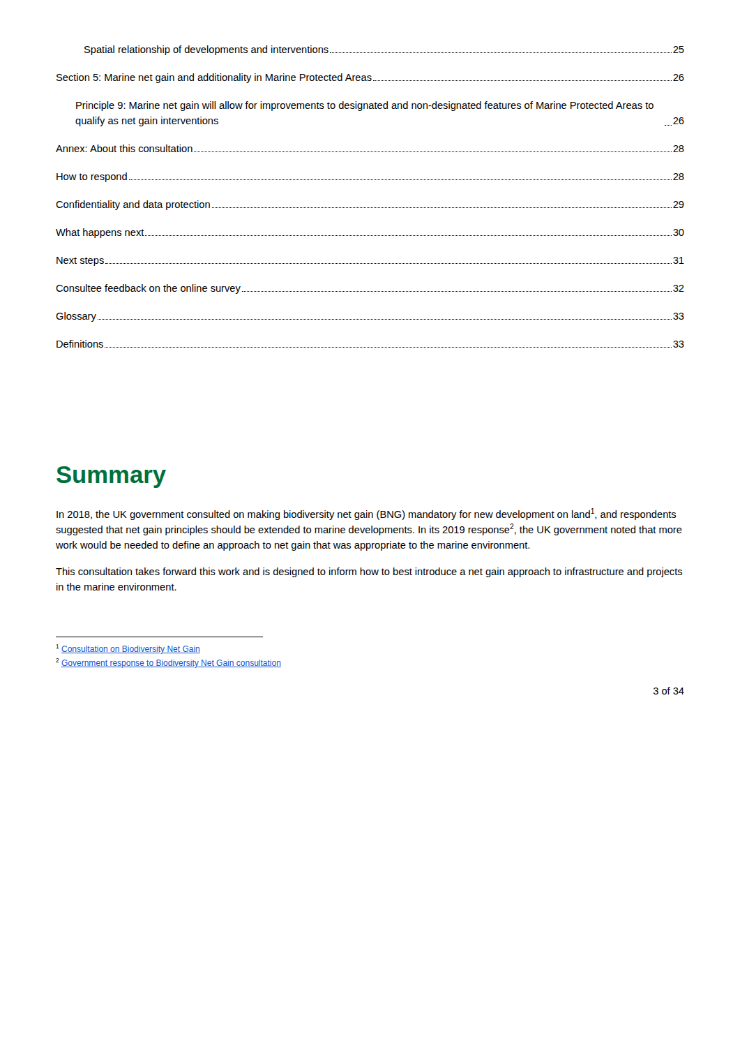Spatial relationship of developments and interventions 25
Section 5: Marine net gain and additionality in Marine Protected Areas 26
Principle 9: Marine net gain will allow for improvements to designated and non-designated features of Marine Protected Areas to qualify as net gain interventions 26
Annex: About this consultation 28
How to respond 28
Confidentiality and data protection 29
What happens next 30
Next steps 31
Consultee feedback on the online survey 32
Glossary 33
Definitions 33
Summary
In 2018, the UK government consulted on making biodiversity net gain (BNG) mandatory for new development on land1, and respondents suggested that net gain principles should be extended to marine developments. In its 2019 response2, the UK government noted that more work would be needed to define an approach to net gain that was appropriate to the marine environment.
This consultation takes forward this work and is designed to inform how to best introduce a net gain approach to infrastructure and projects in the marine environment.
1 Consultation on Biodiversity Net Gain
2 Government response to Biodiversity Net Gain consultation
3 of 34